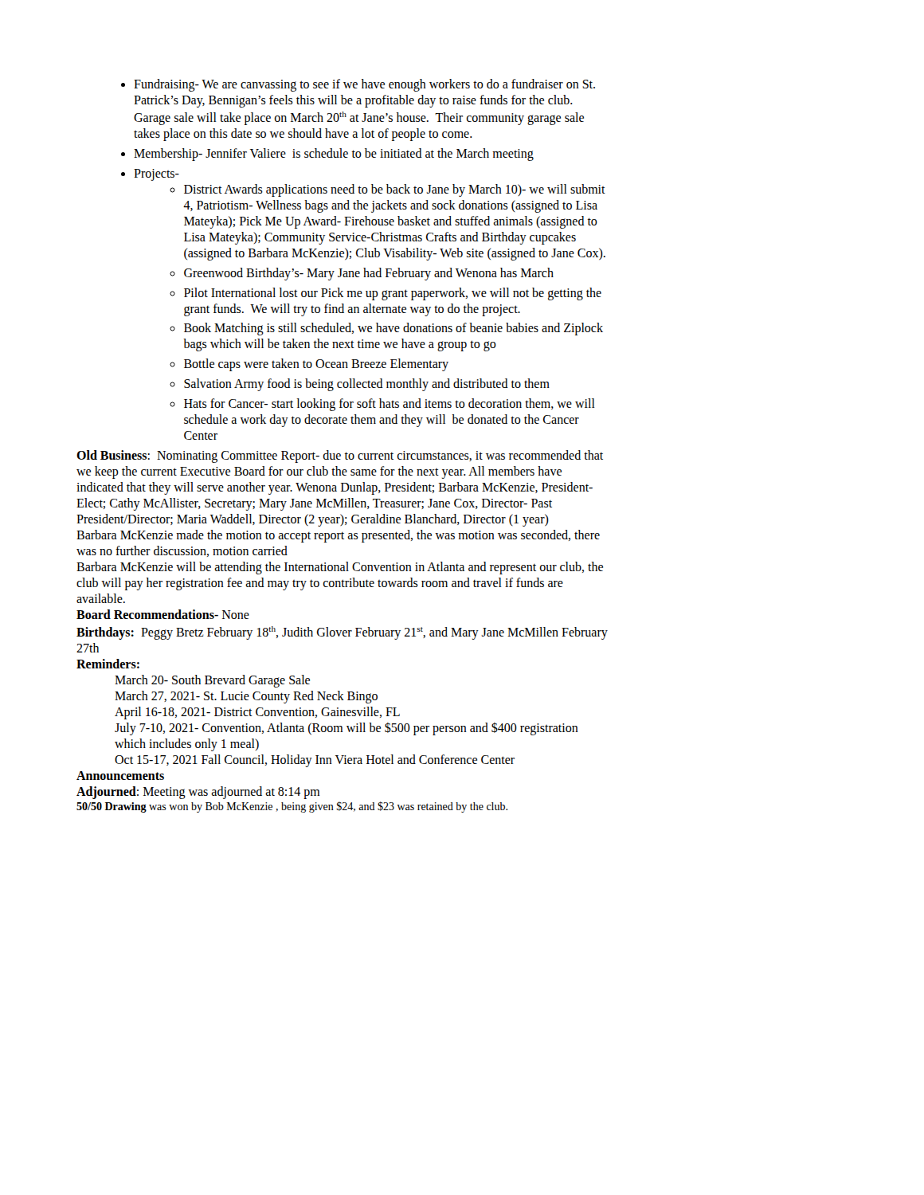Fundraising- We are canvassing to see if we have enough workers to do a fundraiser on St. Patrick’s Day, Bennigan’s feels this will be a profitable day to raise funds for the club. Garage sale will take place on March 20th at Jane’s house. Their community garage sale takes place on this date so we should have a lot of people to come.
Membership- Jennifer Valiere is schedule to be initiated at the March meeting
Projects-
District Awards applications need to be back to Jane by March 10)- we will submit 4, Patriotism- Wellness bags and the jackets and sock donations (assigned to Lisa Mateyka); Pick Me Up Award- Firehouse basket and stuffed animals (assigned to Lisa Mateyka); Community Service-Christmas Crafts and Birthday cupcakes (assigned to Barbara McKenzie); Club Visability- Web site (assigned to Jane Cox).
Greenwood Birthday’s- Mary Jane had February and Wenona has March
Pilot International lost our Pick me up grant paperwork, we will not be getting the grant funds. We will try to find an alternate way to do the project.
Book Matching is still scheduled, we have donations of beanie babies and Ziplock bags which will be taken the next time we have a group to go
Bottle caps were taken to Ocean Breeze Elementary
Salvation Army food is being collected monthly and distributed to them
Hats for Cancer- start looking for soft hats and items to decoration them, we will schedule a work day to decorate them and they will be donated to the Cancer Center
Old Business: Nominating Committee Report- due to current circumstances, it was recommended that we keep the current Executive Board for our club the same for the next year. All members have indicated that they will serve another year. Wenona Dunlap, President; Barbara McKenzie, President-Elect; Cathy McAllister, Secretary; Mary Jane McMillen, Treasurer; Jane Cox, Director- Past President/Director; Maria Waddell, Director (2 year); Geraldine Blanchard, Director (1 year)
Barbara McKenzie made the motion to accept report as presented, the was motion was seconded, there was no further discussion, motion carried
Barbara McKenzie will be attending the International Convention in Atlanta and represent our club, the club will pay her registration fee and may try to contribute towards room and travel if funds are available.
Board Recommendations- None
Birthdays: Peggy Bretz February 18th, Judith Glover February 21st, and Mary Jane McMillen February 27th
Reminders:
March 20- South Brevard Garage Sale
March 27, 2021- St. Lucie County Red Neck Bingo
April 16-18, 2021- District Convention, Gainesville, FL
July 7-10, 2021- Convention, Atlanta (Room will be $500 per person and $400 registration which includes only 1 meal)
Oct 15-17, 2021 Fall Council, Holiday Inn Viera Hotel and Conference Center
Announcements
Adjourned: Meeting was adjourned at 8:14 pm
50/50 Drawing was won by Bob McKenzie , being given $24, and $23 was retained by the club.